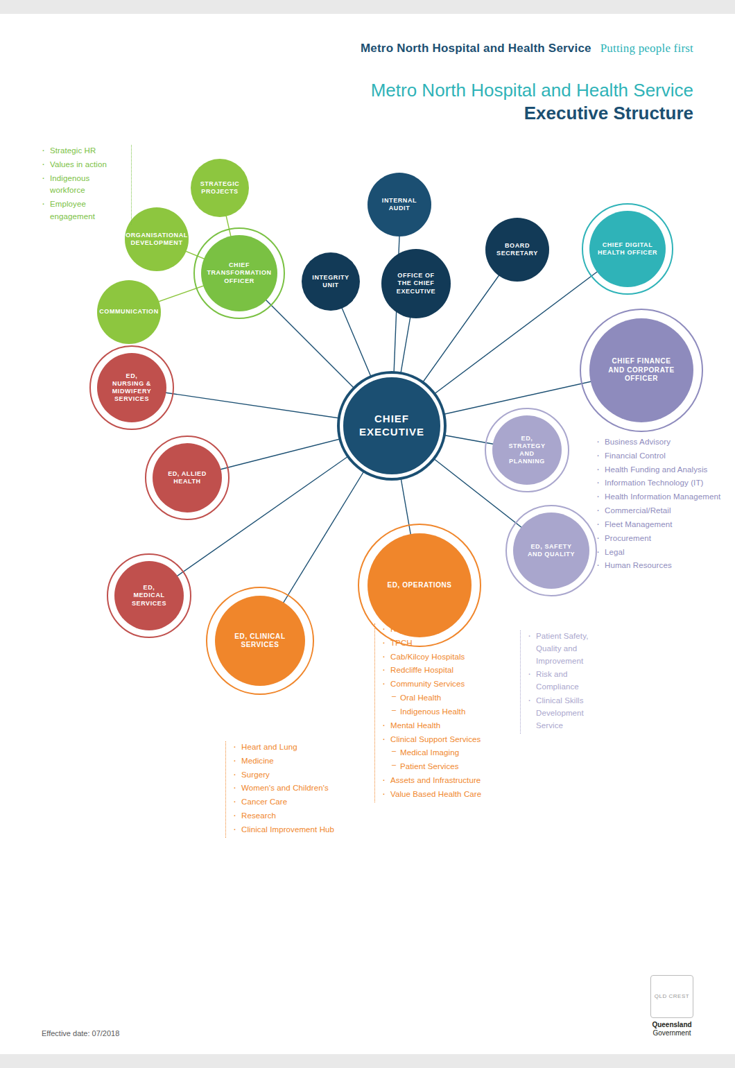Metro North Hospital and Health Service Putting people first
Metro North Hospital and Health Service Executive Structure
Strategic HR
Values in action
Indigenous workforce
Employee engagement
Strategic
Projects
Organisational
Development
Communication
Chief
Transformation
Officer
Internal
Audit
Integrity
Unit
Office of
the Chief
Executive
Board
Secretary
Chief Digital
Health Officer
Chief
Executive
ED,
Nursing &
Midwifery
Services
ED, Allied
Health
ED,
Medical
Services
ED, Clinical
Services
ED, Operations
Chief Finance
and Corporate
Officer
ED,
Strategy
and
Planning
ED, Safety
and Quality
Business Advisory
Financial Control
Health Funding and Analysis
Information Technology (IT)
Health Information Management
Commercial/Retail
Fleet Management
Procurement
Legal
Human Resources
Patient Safety, Quality and Improvement
Risk and Compliance
Clinical Skills Development Service
RBWH
TPCH
Cab/Kilcoy Hospitals
Redcliffe Hospital
Community Services
Oral Health
Indigenous Health
Mental Health
Clinical Support Services
Medical Imaging
Patient Services
Assets and Infrastructure
Value Based Health Care
Heart and Lung
Medicine
Surgery
Women's and Children's
Cancer Care
Research
Clinical Improvement Hub
Effective date: 07/2018
QLD CREST
Queensland Government